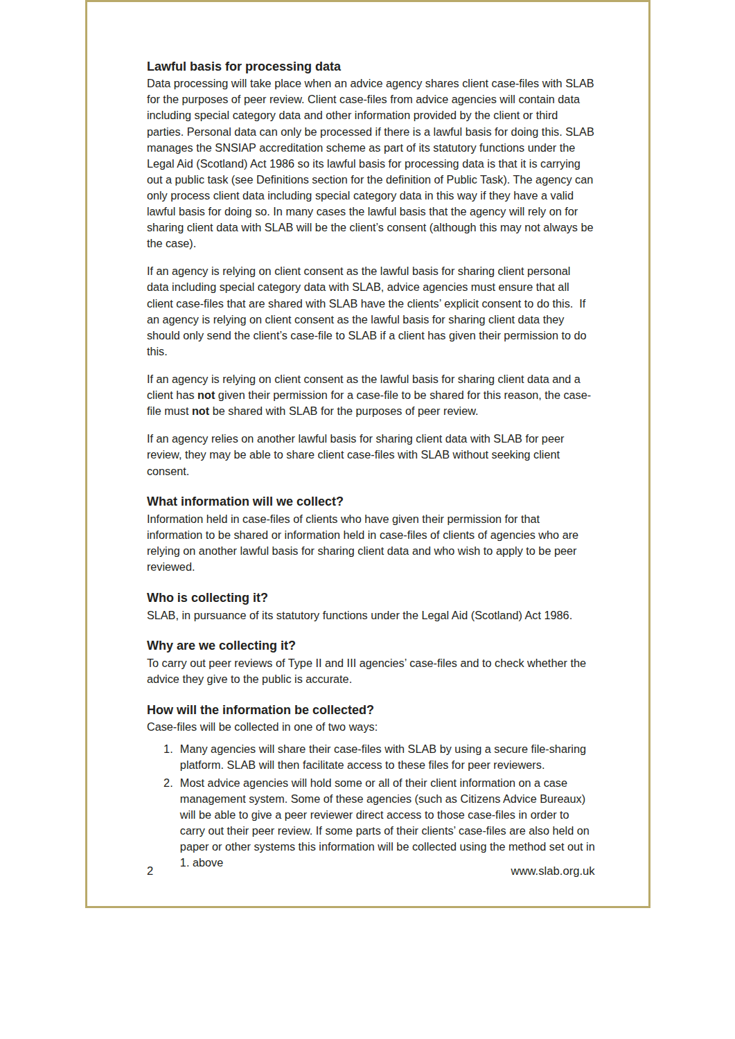Lawful basis for processing data
Data processing will take place when an advice agency shares client case-files with SLAB for the purposes of peer review. Client case-files from advice agencies will contain data including special category data and other information provided by the client or third parties. Personal data can only be processed if there is a lawful basis for doing this. SLAB manages the SNSIAP accreditation scheme as part of its statutory functions under the Legal Aid (Scotland) Act 1986 so its lawful basis for processing data is that it is carrying out a public task (see Definitions section for the definition of Public Task). The agency can only process client data including special category data in this way if they have a valid lawful basis for doing so. In many cases the lawful basis that the agency will rely on for sharing client data with SLAB will be the client’s consent (although this may not always be the case).
If an agency is relying on client consent as the lawful basis for sharing client personal data including special category data with SLAB, advice agencies must ensure that all client case-files that are shared with SLAB have the clients’ explicit consent to do this. If an agency is relying on client consent as the lawful basis for sharing client data they should only send the client’s case-file to SLAB if a client has given their permission to do this.
If an agency is relying on client consent as the lawful basis for sharing client data and a client has not given their permission for a case-file to be shared for this reason, the case-file must not be shared with SLAB for the purposes of peer review.
If an agency relies on another lawful basis for sharing client data with SLAB for peer review, they may be able to share client case-files with SLAB without seeking client consent.
What information will we collect?
Information held in case-files of clients who have given their permission for that information to be shared or information held in case-files of clients of agencies who are relying on another lawful basis for sharing client data and who wish to apply to be peer reviewed.
Who is collecting it?
SLAB, in pursuance of its statutory functions under the Legal Aid (Scotland) Act 1986.
Why are we collecting it?
To carry out peer reviews of Type II and III agencies’ case-files and to check whether the advice they give to the public is accurate.
How will the information be collected?
Case-files will be collected in one of two ways:
Many agencies will share their case-files with SLAB by using a secure file-sharing platform. SLAB will then facilitate access to these files for peer reviewers.
Most advice agencies will hold some or all of their client information on a case management system. Some of these agencies (such as Citizens Advice Bureaux) will be able to give a peer reviewer direct access to those case-files in order to carry out their peer review. If some parts of their clients’ case-files are also held on paper or other systems this information will be collected using the method set out in 1. above
2 www.slab.org.uk